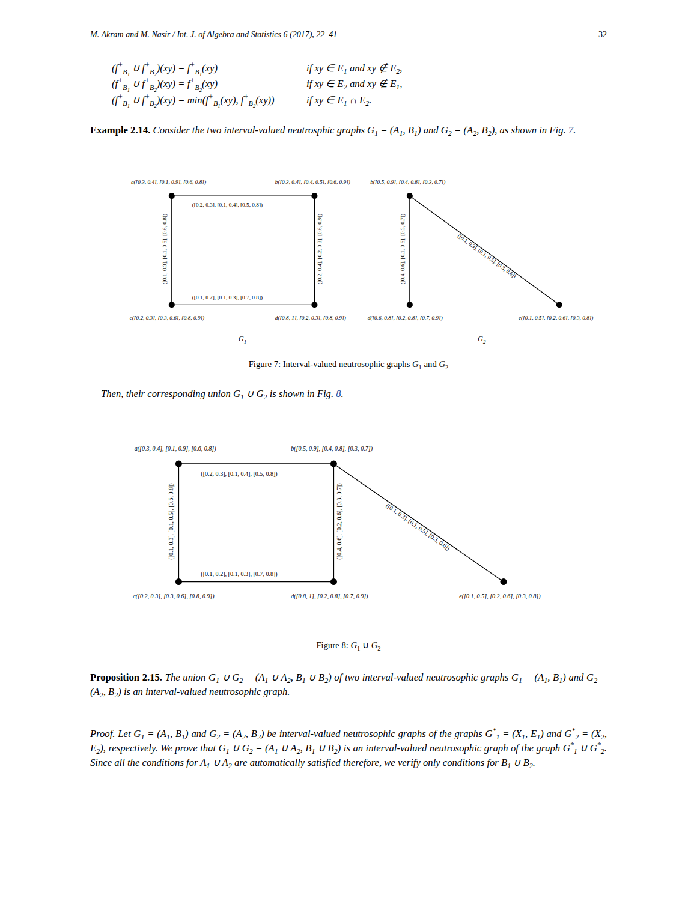M. Akram and M. Nasir / Int. J. of Algebra and Statistics 6 (2017), 22–41
32
(f+B1 ∪ f+B2)(xy) = f+B1(xy)
if xy ∈ E1 and xy ∉ E2,
(f+B1 ∪ f+B2)(xy) = f+B2(xy)
if xy ∈ E2 and xy ∉ E1,
(f+B1 ∪ f+B2)(xy) = min(f+B1(xy), f+B2(xy))
if xy ∈ E1 ∩ E2.
Example 2.14. Consider the two interval-valued neutrosphic graphs G1 = (A1, B1) and G2 = (A2, B2), as shown in Fig. 7.
a([0.3, 0.4], [0.1, 0.9], [0.6, 0.8]) b([0.3, 0.4], [0.4, 0.5], [0.6, 0.9]) c([0.2, 0.3], [0.3, 0.6], [0.8, 0.9]) d([0.8, 1], [0.2, 0.3], [0.8, 0.9]) ([0.2, 0.3], [0.1, 0.4], [0.5, 0.8]) ([0.1, 0.2], [0.1, 0.3], [0.7, 0.8]) ([0.1, 0.3], [0.1, 0.5], [0.6, 0.8]) ([0.2, 0.4], [0.2, 0.3], [0.6, 0.9]) G1 b([0.5, 0.9], [0.4, 0.8], [0.3, 0.7]) d([0.6, 0.8], [0.2, 0.8], [0.7, 0.9]) e([0.1, 0.5], [0.2, 0.6], [0.3, 0.8]) ([0.4, 0.6], [0.1, 0.6], [0.3, 0.7]) ([0.1, 0.3], [0.1, 0.5], [0.3, 0.6]) G2
Figure 7: Interval-valued neutrosophic graphs G1 and G2
Then, their corresponding union G1 ∪ G2 is shown in Fig. 8.
a([0.3, 0.4], [0.1, 0.9], [0.6, 0.8]) b([0.5, 0.9], [0.4, 0.8], [0.3, 0.7]) c([0.2, 0.3], [0.3, 0.6], [0.8, 0.9]) d([0.8, 1], [0.2, 0.8], [0.7, 0.9]) e([0.1, 0.5], [0.2, 0.6], [0.3, 0.8]) ([0.2, 0.3], [0.1, 0.4], [0.5, 0.8]) ([0.1, 0.2], [0.1, 0.3], [0.7, 0.8]) ([0.1, 0.3], [0.1, 0.5], [0.6, 0.8]) ([0.4, 0.6], [0.2, 0.6], [0.3, 0.7]) ([0.1, 0.3], [0.1, 0.5], [0.3, 0.6])
Figure 8: G1 ∪ G2
Proposition 2.15. The union G1 ∪ G2 = (A1 ∪ A2, B1 ∪ B2) of two interval-valued neutrosophic graphs G1 = (A1, B1) and G2 = (A2, B2) is an interval-valued neutrosophic graph.
Proof. Let G1 = (A1, B1) and G2 = (A2, B2) be interval-valued neutrosophic graphs of the graphs G*1 = (X1, E1) and G*2 = (X2, E2), respectively. We prove that G1 ∪ G2 = (A1 ∪ A2, B1 ∪ B2) is an interval-valued neutrosophic graph of the graph G*1 ∪ G*2. Since all the conditions for A1 ∪ A2 are automatically satisfied therefore, we verify only conditions for B1 ∪ B2.